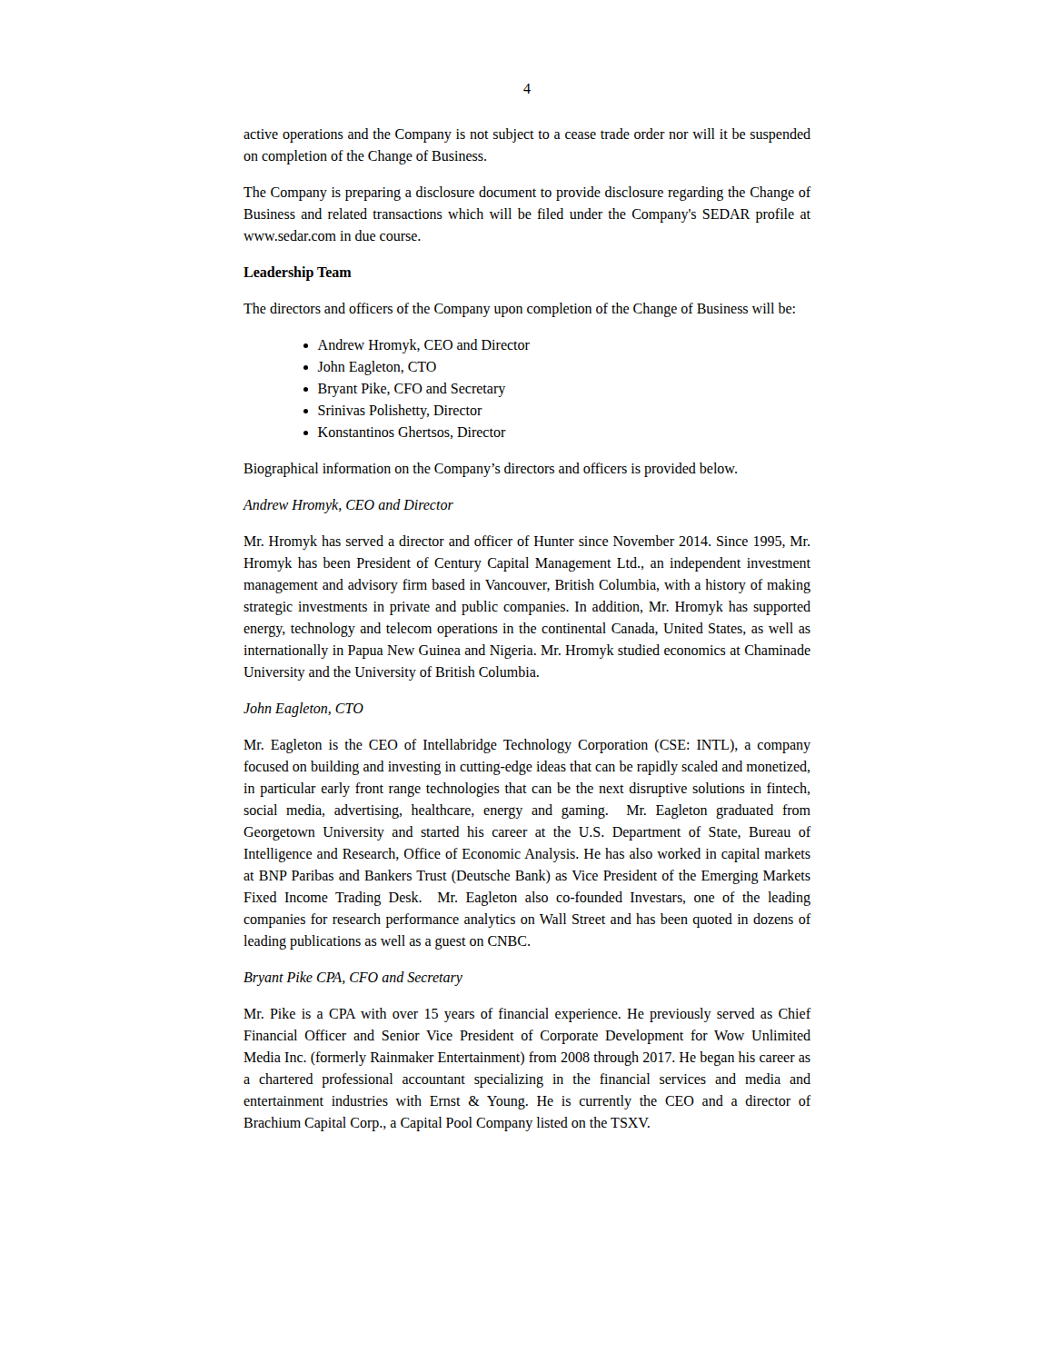4
active operations and the Company is not subject to a cease trade order nor will it be suspended on completion of the Change of Business.
The Company is preparing a disclosure document to provide disclosure regarding the Change of Business and related transactions which will be filed under the Company's SEDAR profile at www.sedar.com in due course.
Leadership Team
The directors and officers of the Company upon completion of the Change of Business will be:
Andrew Hromyk, CEO and Director
John Eagleton, CTO
Bryant Pike, CFO and Secretary
Srinivas Polishetty, Director
Konstantinos Ghertsos, Director
Biographical information on the Company’s directors and officers is provided below.
Andrew Hromyk, CEO and Director
Mr. Hromyk has served a director and officer of Hunter since November 2014. Since 1995, Mr. Hromyk has been President of Century Capital Management Ltd., an independent investment management and advisory firm based in Vancouver, British Columbia, with a history of making strategic investments in private and public companies. In addition, Mr. Hromyk has supported energy, technology and telecom operations in the continental Canada, United States, as well as internationally in Papua New Guinea and Nigeria. Mr. Hromyk studied economics at Chaminade University and the University of British Columbia.
John Eagleton, CTO
Mr. Eagleton is the CEO of Intellabridge Technology Corporation (CSE: INTL), a company focused on building and investing in cutting-edge ideas that can be rapidly scaled and monetized, in particular early front range technologies that can be the next disruptive solutions in fintech, social media, advertising, healthcare, energy and gaming. Mr. Eagleton graduated from Georgetown University and started his career at the U.S. Department of State, Bureau of Intelligence and Research, Office of Economic Analysis. He has also worked in capital markets at BNP Paribas and Bankers Trust (Deutsche Bank) as Vice President of the Emerging Markets Fixed Income Trading Desk. Mr. Eagleton also co-founded Investars, one of the leading companies for research performance analytics on Wall Street and has been quoted in dozens of leading publications as well as a guest on CNBC.
Bryant Pike CPA, CFO and Secretary
Mr. Pike is a CPA with over 15 years of financial experience. He previously served as Chief Financial Officer and Senior Vice President of Corporate Development for Wow Unlimited Media Inc. (formerly Rainmaker Entertainment) from 2008 through 2017. He began his career as a chartered professional accountant specializing in the financial services and media and entertainment industries with Ernst & Young. He is currently the CEO and a director of Brachium Capital Corp., a Capital Pool Company listed on the TSXV.